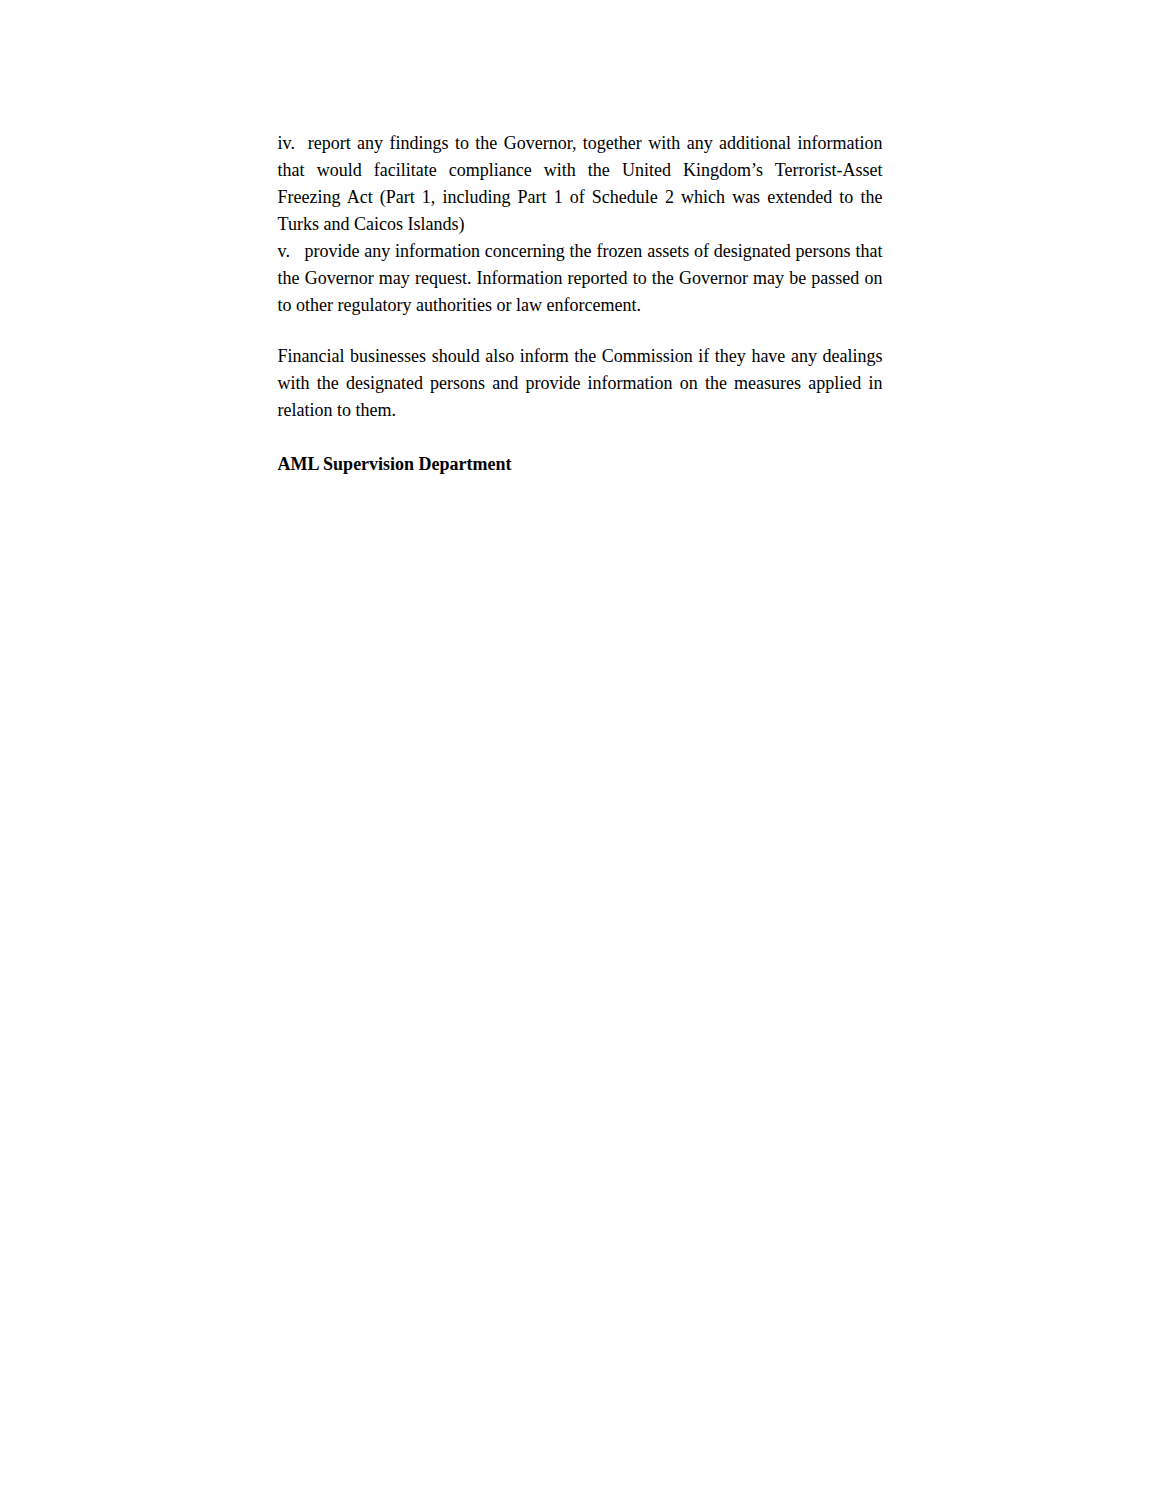iv. report any findings to the Governor, together with any additional information that would facilitate compliance with the United Kingdom’s Terrorist-Asset Freezing Act (Part 1, including Part 1 of Schedule 2 which was extended to the Turks and Caicos Islands)
v. provide any information concerning the frozen assets of designated persons that the Governor may request. Information reported to the Governor may be passed on to other regulatory authorities or law enforcement.
Financial businesses should also inform the Commission if they have any dealings with the designated persons and provide information on the measures applied in relation to them.
AML Supervision Department